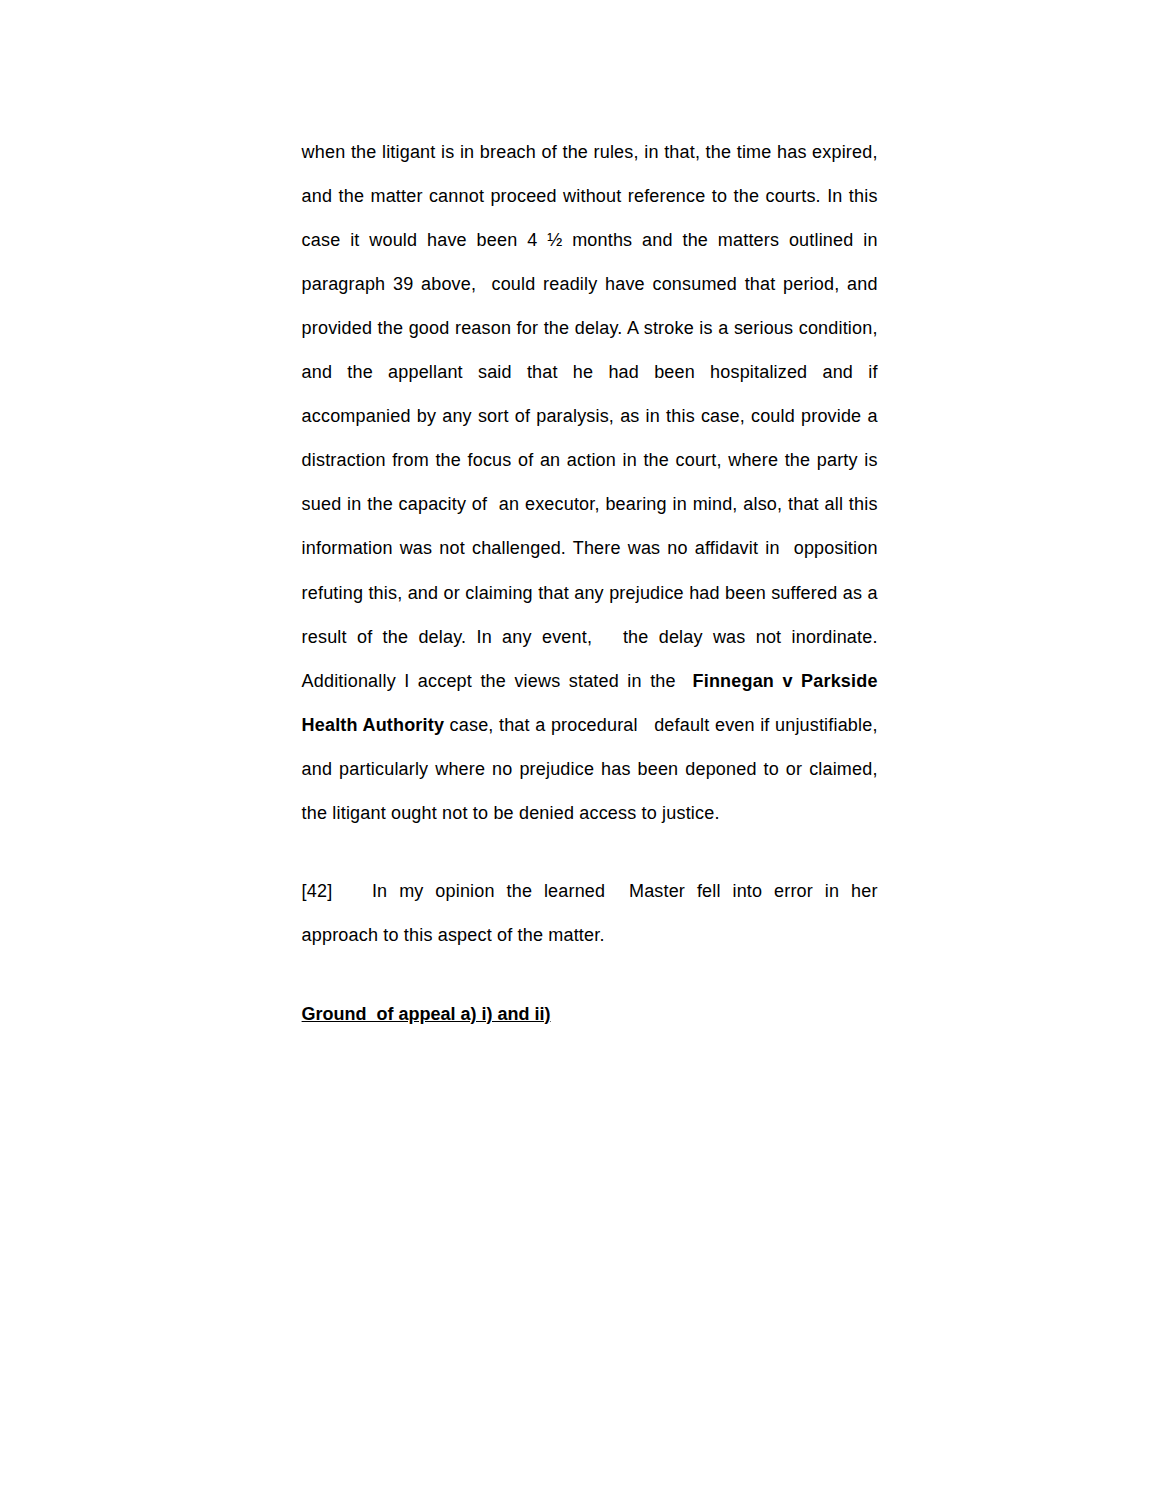when the litigant is in breach of the rules, in that, the time has expired, and the matter cannot proceed without reference to the courts. In this case it would have been 4 ½ months and the matters outlined in paragraph 39 above, could readily have consumed that period, and provided the good reason for the delay. A stroke is a serious condition, and the appellant said that he had been hospitalized and if accompanied by any sort of paralysis, as in this case, could provide a distraction from the focus of an action in the court, where the party is sued in the capacity of an executor, bearing in mind, also, that all this information was not challenged. There was no affidavit in opposition refuting this, and or claiming that any prejudice had been suffered as a result of the delay. In any event, the delay was not inordinate. Additionally I accept the views stated in the Finnegan v Parkside Health Authority case, that a procedural default even if unjustifiable, and particularly where no prejudice has been deponed to or claimed, the litigant ought not to be denied access to justice.
[42] In my opinion the learned Master fell into error in her approach to this aspect of the matter.
Ground of appeal a) i) and ii)